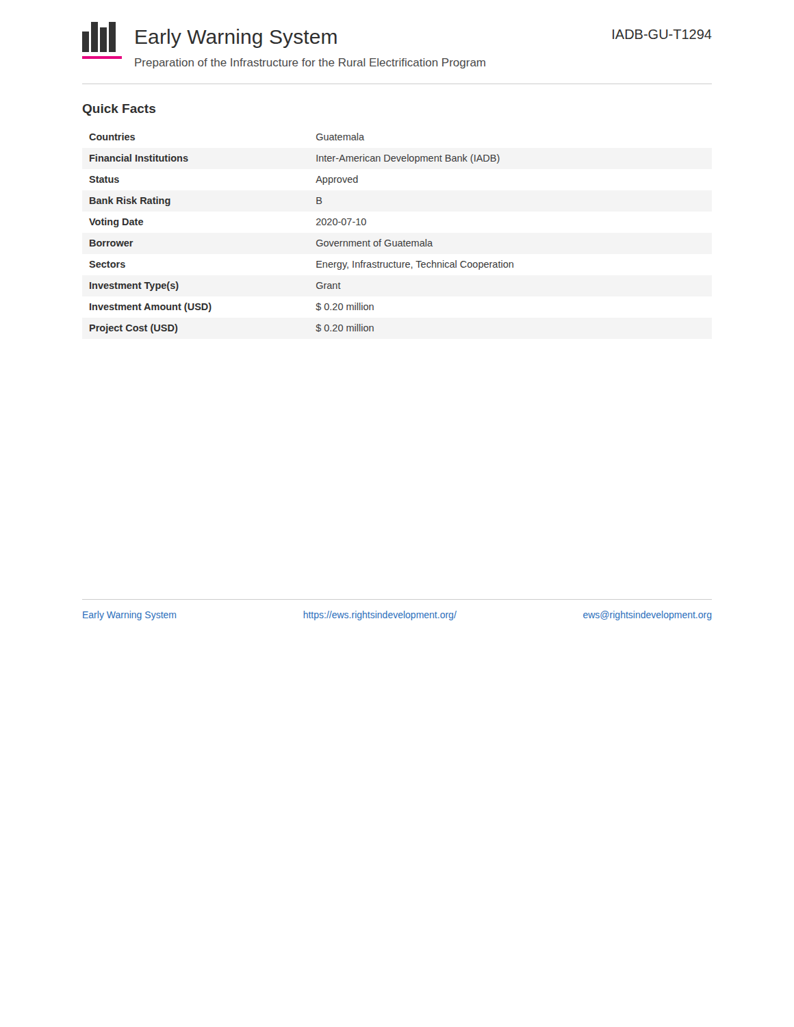Early Warning System
Preparation of the Infrastructure for the Rural Electrification Program
IADB-GU-T1294
Quick Facts
| Countries | Guatemala |
| Financial Institutions | Inter-American Development Bank (IADB) |
| Status | Approved |
| Bank Risk Rating | B |
| Voting Date | 2020-07-10 |
| Borrower | Government of Guatemala |
| Sectors | Energy, Infrastructure, Technical Cooperation |
| Investment Type(s) | Grant |
| Investment Amount (USD) | $ 0.20 million |
| Project Cost (USD) | $ 0.20 million |
Early Warning System
https://ews.rightsindevelopment.org/
ews@rightsindevelopment.org